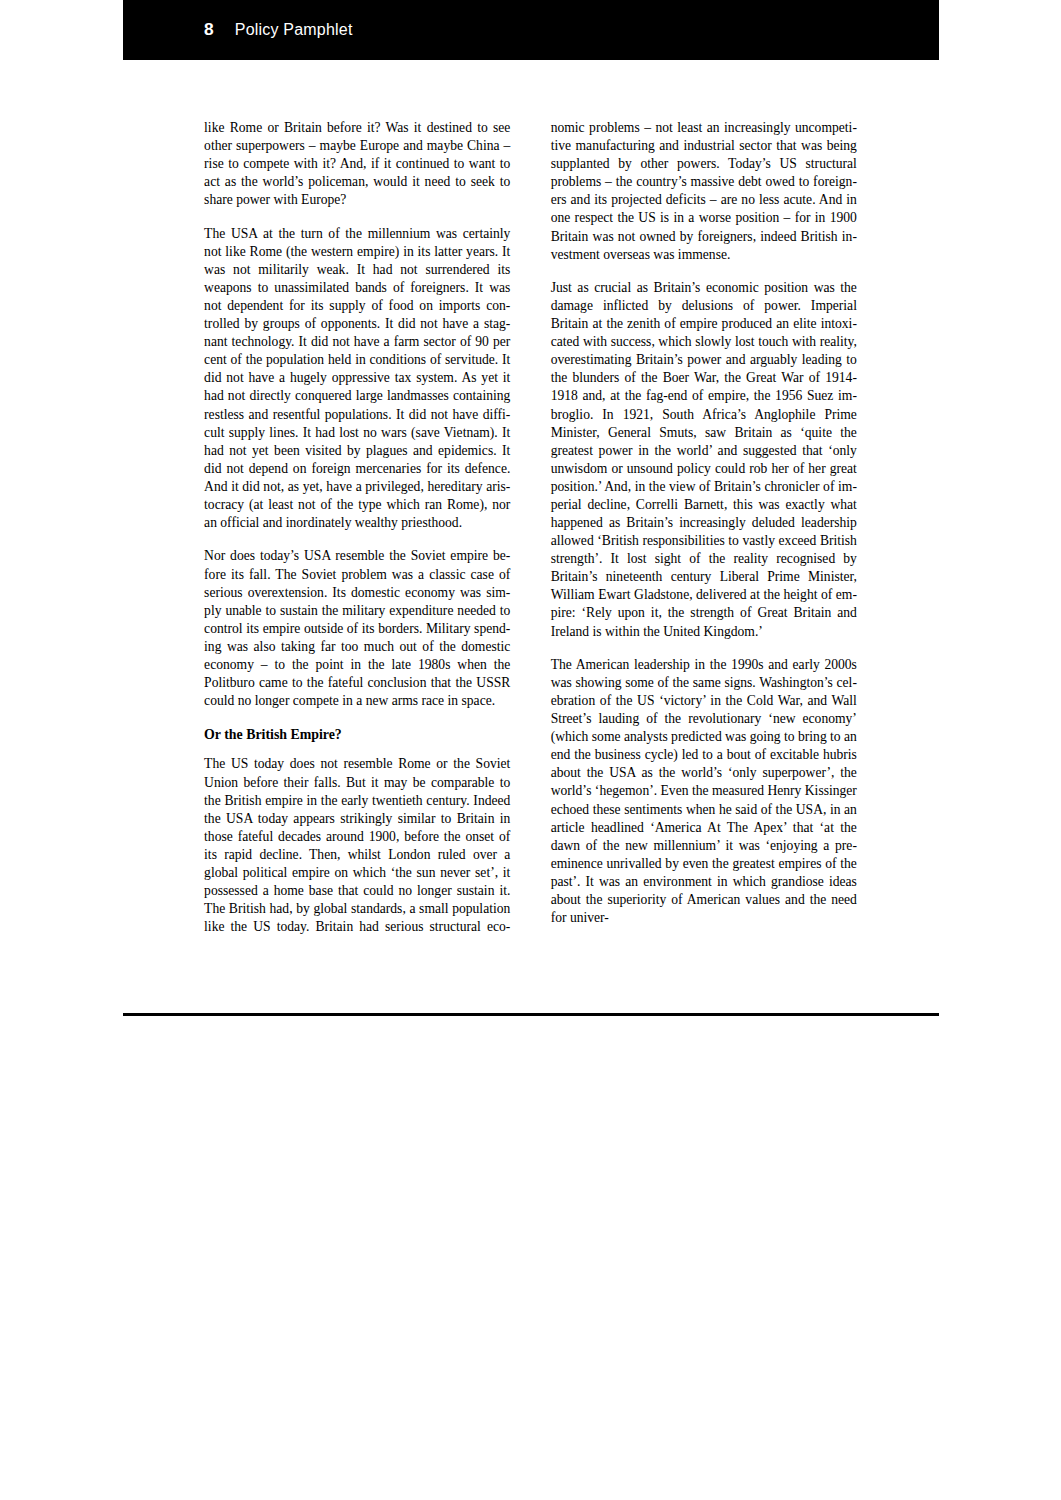8 Policy Pamphlet
like Rome or Britain before it? Was it destined to see other superpowers – maybe Europe and maybe China – rise to compete with it? And, if it continued to want to act as the world’s policeman, would it need to seek to share power with Europe?
The USA at the turn of the millennium was certainly not like Rome (the western empire) in its latter years. It was not militarily weak. It had not surrendered its weapons to unassimilated bands of foreigners. It was not dependent for its supply of food on imports controlled by groups of opponents. It did not have a stagnant technology. It did not have a farm sector of 90 per cent of the population held in conditions of servitude. It did not have a hugely oppressive tax system. As yet it had not directly conquered large landmasses containing restless and resentful populations. It did not have difficult supply lines. It had lost no wars (save Vietnam). It had not yet been visited by plagues and epidemics. It did not depend on foreign mercenaries for its defence. And it did not, as yet, have a privileged, hereditary aristocracy (at least not of the type which ran Rome), nor an official and inordinately wealthy priesthood.
Nor does today’s USA resemble the Soviet empire before its fall. The Soviet problem was a classic case of serious overextension. Its domestic economy was simply unable to sustain the military expenditure needed to control its empire outside of its borders. Military spending was also taking far too much out of the domestic economy – to the point in the late 1980s when the Politburo came to the fateful conclusion that the USSR could no longer compete in a new arms race in space.
Or the British Empire?
The US today does not resemble Rome or the Soviet Union before their falls. But it may be comparable to the British empire in the early twentieth century. Indeed the USA today appears strikingly similar to Britain in those fateful decades around 1900, before the onset of its rapid decline. Then, whilst London ruled over a global political empire on which ‘the sun never set’, it possessed a home base that could no longer sustain it. The British had, by global standards, a small population like the US today. Britain had serious structural economic problems – not least an increasingly uncompetitive manufacturing and industrial sector that was being supplanted by other powers. Today’s US structural problems – the country’s massive debt owed to foreigners and its projected deficits – are no less acute. And in one respect the US is in a worse position – for in 1900 Britain was not owned by foreigners, indeed British investment overseas was immense.
Just as crucial as Britain’s economic position was the damage inflicted by delusions of power. Imperial Britain at the zenith of empire produced an elite intoxicated with success, which slowly lost touch with reality, overestimating Britain’s power and arguably leading to the blunders of the Boer War, the Great War of 1914-1918 and, at the fag-end of empire, the 1956 Suez imbroglio. In 1921, South Africa’s Anglophile Prime Minister, General Smuts, saw Britain as ‘quite the greatest power in the world’ and suggested that ‘only unwisdom or unsound policy could rob her of her great position.’ And, in the view of Britain’s chronicler of imperial decline, Correlli Barnett, this was exactly what happened as Britain’s increasingly deluded leadership allowed ‘British responsibilities to vastly exceed British strength’. It lost sight of the reality recognised by Britain’s nineteenth century Liberal Prime Minister, William Ewart Gladstone, delivered at the height of empire: ‘Rely upon it, the strength of Great Britain and Ireland is within the United Kingdom.’
The American leadership in the 1990s and early 2000s was showing some of the same signs. Washington’s celebration of the US ‘victory’ in the Cold War, and Wall Street’s lauding of the revolutionary ‘new economy’ (which some analysts predicted was going to bring to an end the business cycle) led to a bout of excitable hubris about the USA as the world’s ‘only superpower’, the world’s ‘hegemon’. Even the measured Henry Kissinger echoed these sentiments when he said of the USA, in an article headlined ‘America At The Apex’ that ‘at the dawn of the new millennium’ it was ‘enjoying a pre-eminence unrivalled by even the greatest empires of the past’. It was an environment in which grandiose ideas about the superiority of American values and the need for univer-